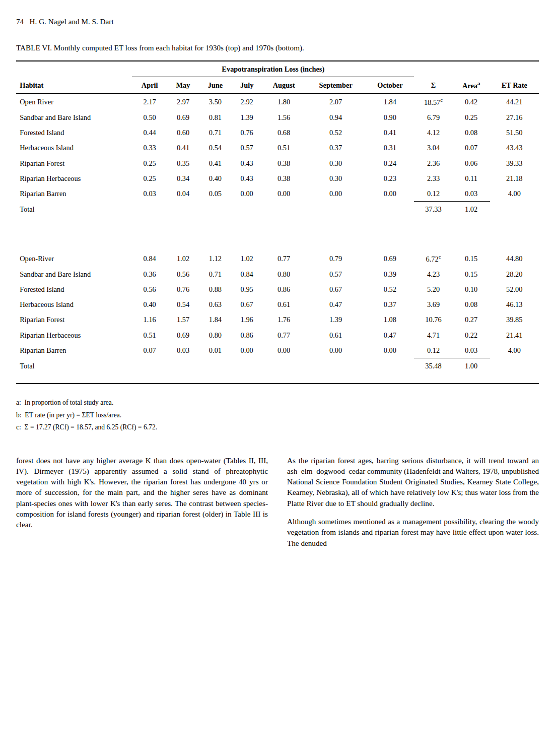74 H. G. Nagel and M. S. Dart
TABLE VI. Monthly computed ET loss from each habitat for 1930s (top) and 1970s (bottom).
| | Evapotranspiration Loss (inches) | | | |
| --- | --- | --- | --- | --- |
| Habitat | April | May | June | July | August | September | October | Σ | Area a | ET Rate |
| Open River | 2.17 | 2.97 | 3.50 | 2.92 | 1.80 | 2.07 | 1.84 | 18.57 c | 0.42 | 44.21 |
| Sandbar and Bare Island | 0.50 | 0.69 | 0.81 | 1.39 | 1.56 | 0.94 | 0.90 | 6.79 | 0.25 | 27.16 |
| Forested Island | 0.44 | 0.60 | 0.71 | 0.76 | 0.68 | 0.52 | 0.41 | 4.12 | 0.08 | 51.50 |
| Herbaceous Island | 0.33 | 0.41 | 0.54 | 0.57 | 0.51 | 0.37 | 0.31 | 3.04 | 0.07 | 43.43 |
| Riparian Forest | 0.25 | 0.35 | 0.41 | 0.43 | 0.38 | 0.30 | 0.24 | 2.36 | 0.06 | 39.33 |
| Riparian Herbaceous | 0.25 | 0.34 | 0.40 | 0.43 | 0.38 | 0.30 | 0.23 | 2.33 | 0.11 | 21.18 |
| Riparian Barren | 0.03 | 0.04 | 0.05 | 0.00 | 0.00 | 0.00 | 0.00 | 0.12 | 0.03 | 4.00 |
| Total | | | | | | | | 37.33 | 1.02 | |
| Open-River | 0.84 | 1.02 | 1.12 | 1.02 | 0.77 | 0.79 | 0.69 | 6.72 c | 0.15 | 44.80 |
| Sandbar and Bare Island | 0.36 | 0.56 | 0.71 | 0.84 | 0.80 | 0.57 | 0.39 | 4.23 | 0.15 | 28.20 |
| Forested Island | 0.56 | 0.76 | 0.88 | 0.95 | 0.86 | 0.67 | 0.52 | 5.20 | 0.10 | 52.00 |
| Herbaceous Island | 0.40 | 0.54 | 0.63 | 0.67 | 0.61 | 0.47 | 0.37 | 3.69 | 0.08 | 46.13 |
| Riparian Forest | 1.16 | 1.57 | 1.84 | 1.96 | 1.76 | 1.39 | 1.08 | 10.76 | 0.27 | 39.85 |
| Riparian Herbaceous | 0.51 | 0.69 | 0.80 | 0.86 | 0.77 | 0.61 | 0.47 | 4.71 | 0.22 | 21.41 |
| Riparian Barren | 0.07 | 0.03 | 0.01 | 0.00 | 0.00 | 0.00 | 0.00 | 0.12 | 0.03 | 4.00 |
| Total | | | | | | | | 35.48 | 1.00 | |
a: In proportion of total study area.
b: ET rate (in per yr) = ΣET loss/area.
c: Σ = 17.27 (RCf) = 18.57, and 6.25 (RCf) = 6.72.
forest does not have any higher average K than does open-water (Tables II, III, IV). Dirmeyer (1975) apparently assumed a solid stand of phreatophytic vegetation with high K's. However, the riparian forest has undergone 40 yrs or more of succession, for the main part, and the higher seres have as dominant plant-species ones with lower K's than early seres. The contrast between species-composition for island forests (younger) and riparian forest (older) in Table III is clear.
As the riparian forest ages, barring serious disturbance, it will trend toward an ash–elm–dogwood–cedar community (Hadenfeldt and Walters, 1978, unpublished National Science Foundation Student Originated Studies, Kearney State College, Kearney, Nebraska), all of which have relatively low K's; thus water loss from the Platte River due to ET should gradually decline.
Although sometimes mentioned as a management possibility, clearing the woody vegetation from islands and riparian forest may have little effect upon water loss. The denuded